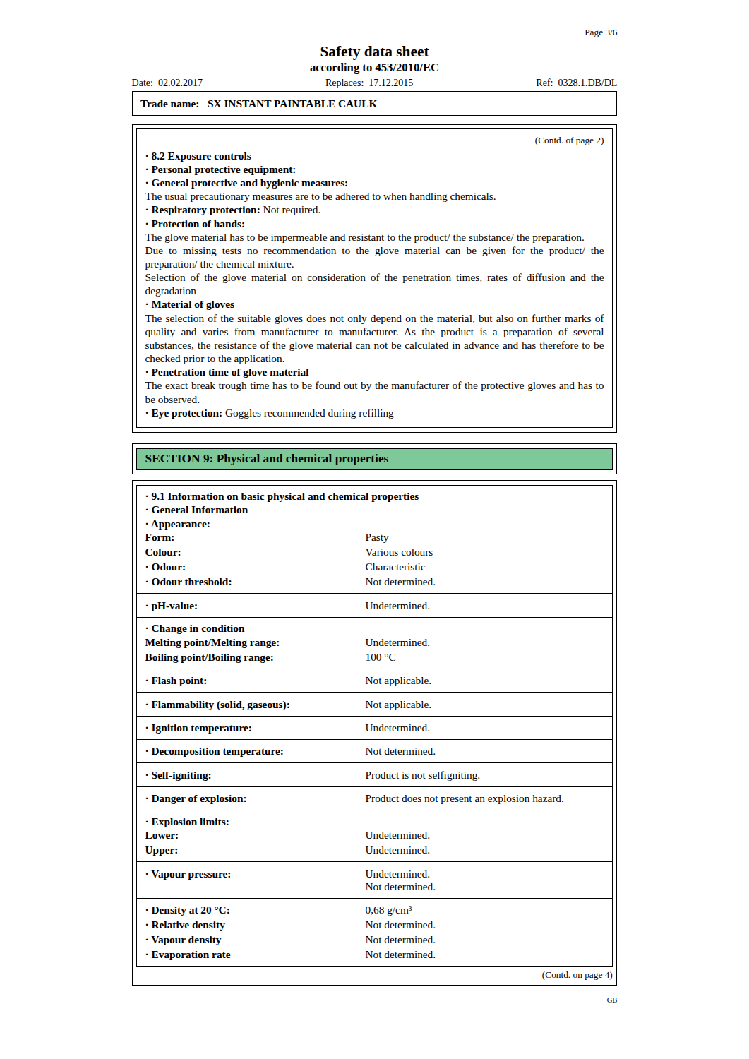Page 3/6
Safety data sheet
according to 453/2010/EC
Date: 02.02.2017 Replaces: 17.12.2015 Ref: 0328.1.DB/DL
Trade name: SX INSTANT PAINTABLE CAULK
(Contd. of page 2)
8.2 Exposure controls
Personal protective equipment:
General protective and hygienic measures:
The usual precautionary measures are to be adhered to when handling chemicals.
Respiratory protection: Not required.
Protection of hands:
The glove material has to be impermeable and resistant to the product/ the substance/ the preparation.
Due to missing tests no recommendation to the glove material can be given for the product/ the preparation/ the chemical mixture.
Selection of the glove material on consideration of the penetration times, rates of diffusion and the degradation
Material of gloves
The selection of the suitable gloves does not only depend on the material, but also on further marks of quality and varies from manufacturer to manufacturer. As the product is a preparation of several substances, the resistance of the glove material can not be calculated in advance and has therefore to be checked prior to the application.
Penetration time of glove material
The exact break trough time has to be found out by the manufacturer of the protective gloves and has to be observed.
Eye protection: Goggles recommended during refilling
SECTION 9: Physical and chemical properties
9.1 Information on basic physical and chemical properties
General Information
Appearance:
| Form: | Pasty |
| Colour: | Various colours |
| Odour: | Characteristic |
| Odour threshold: | Not determined. |
| pH-value: | Undetermined. |
Change in condition
| Melting point/Melting range: | Undetermined. |
| Boiling point/Boiling range: | 100 °C |
| Flash point: | Not applicable. |
| Flammability (solid, gaseous): | Not applicable. |
| Ignition temperature: | Undetermined. |
| Decomposition temperature: | Not determined. |
| Self-igniting: | Product is not selfigniting. |
| Danger of explosion: | Product does not present an explosion hazard. |
Explosion limits:
| Lower: | Undetermined. |
| Upper: | Undetermined. |
| Vapour pressure: | Undetermined. Not determined. |
| Density at 20 °C: | 0,68 g/cm³ |
| Relative density | Not determined. |
| Vapour density | Not determined. |
| Evaporation rate | Not determined. |
(Contd. on page 4)
GB